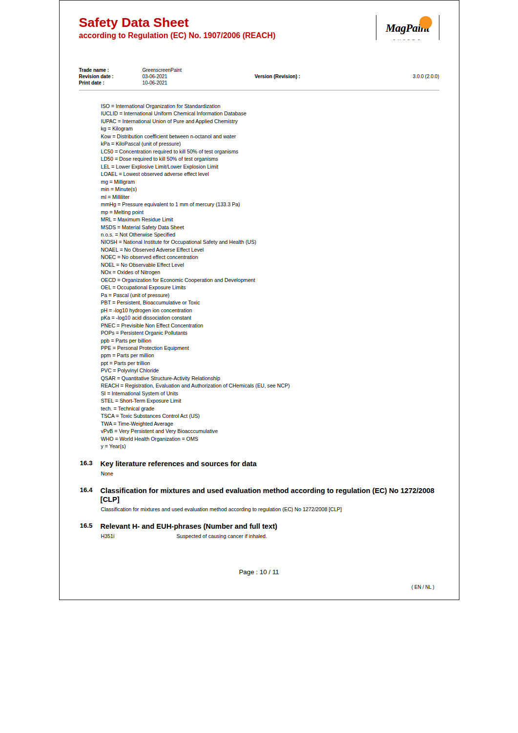Safety Data Sheet
according to Regulation (EC) No. 1907/2006 (REACH)
MagPaint
europe
| Trade name : | GreenscreenPaint | | |
| Revision date : | 03-06-2021 | Version (Revision) : | 3.0.0 (2.0.0) |
| Print date : | 10-06-2021 | | |
ISO = International Organization for Standardization
IUCLID = International Uniform Chemical Information Database
IUPAC = International Union of Pure and Applied Chemistry
kg = Kilogram
Kow = Distribution coefficient between n-octanol and water
kPa = KiloPascal (unit of pressure)
LC50 = Concentration required to kill 50% of test organisms
LD50 = Dose required to kill 50% of test organisms
LEL = Lower Explosive Limit/Lower Explosion Limit
LOAEL = Lowest observed adverse effect level
mg = Milligram
min = Minute(s)
ml = Milliliter
mmHg = Pressure equivalent to 1 mm of mercury (133.3 Pa)
mp = Melting point
MRL = Maximum Residue Limit
MSDS = Material Safety Data Sheet
n.o.s. = Not Otherwise Specified
NIOSH = National Institute for Occupational Safety and Health (US)
NOAEL = No Observed Adverse Effect Level
NOEC = No observed effect concentration
NOEL = No Observable Effect Level
NOx = Oxides of Nitrogen
OECD = Organization for Economic Cooperation and Development
OEL = Occupational Exposure Limits
Pa = Pascal (unit of pressure)
PBT = Persistent, Bioaccumulative or Toxic
pH = -log10 hydrogen ion concentration
pKa = -log10 acid dissociation constant
PNEC = Previsible Non Effect Concentration
POPs = Persistent Organic Pollutants
ppb = Parts per billion
PPE = Personal Protection Equipment
ppm = Parts per million
ppt = Parts per trillion
PVC = Polyvinyl Chloride
QSAR = Quantitative Structure-Activity Relationship
REACH = Registration, Evaluation and Authorization of CHemicals (EU, see NCP)
SI = International System of Units
STEL = Short-Term Exposure Limit
tech. = Technical grade
TSCA = Toxic Substances Control Act (US)
TWA = Time-Weighted Average
vPvB = Very Persistent and Very Bioacccumulative
WHO = World Health Organization = OMS
y = Year(s)
16.3
Key literature references and sources for data
None
16.4
Classification for mixtures and used evaluation method according to regulation (EC) No 1272/2008 [CLP]
Classification for mixtures and used evaluation method according to regulation (EC) No 1272/2008 [CLP]
16.5
Relevant H- and EUH-phrases (Number and full text)
H351i
Suspected of causing cancer if inhaled.
Page : 10 / 11
( EN / NL )